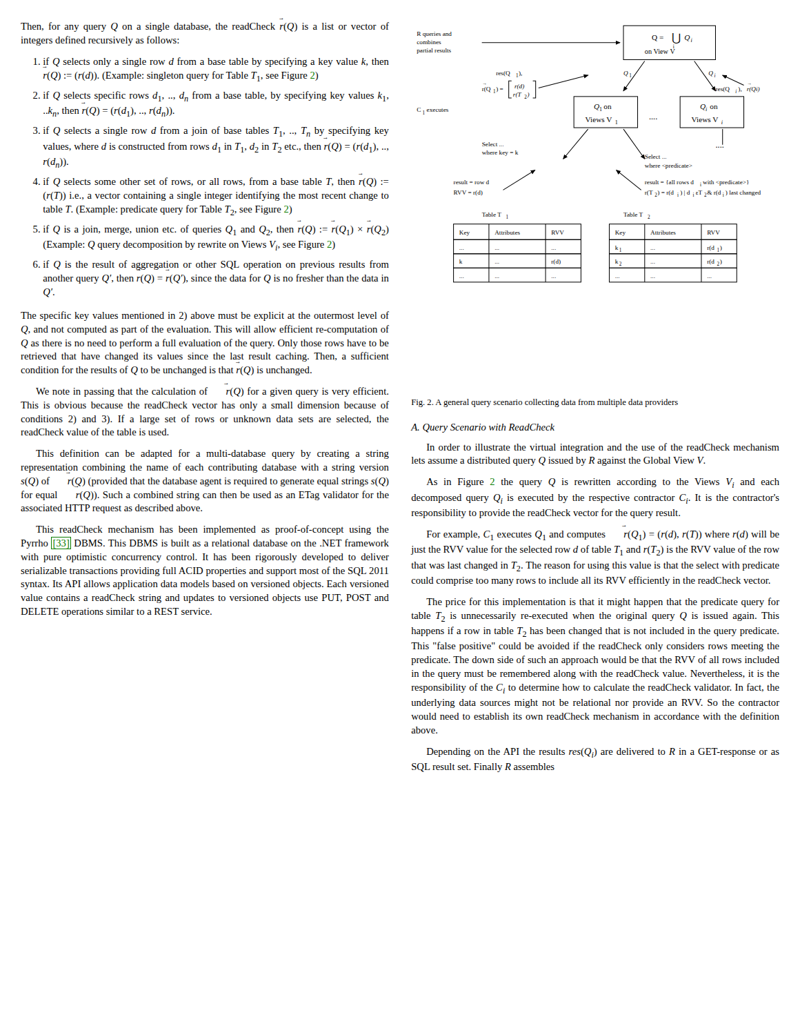Then, for any query Q on a single database, the readCheck r(Q) is a list or vector of integers defined recursively as follows:
if Q selects only a single row d from a base table by specifying a key value k, then r(Q) := (r(d)). (Example: singleton query for Table T1, see Figure 2)
if Q selects specific rows d1, .., dn from a base table, by specifying key values k1, ..kn, then r(Q) = (r(d1), .., r(dn)).
if Q selects a single row d from a join of base tables T1, .., Tn by specifying key values, where d is constructed from rows d1 in T1, d2 in T2 etc., then r(Q) = (r(d1), .., r(dn)).
if Q selects some other set of rows, or all rows, from a base table T, then r(Q) := (r(T)) i.e., a vector containing a single integer identifying the most recent change to table T. (Example: predicate query for Table T2, see Figure 2)
if Q is a join, merge, union etc. of queries Q1 and Q2, then r(Q) := r(Q1) × r(Q2) (Example: Q query decomposition by rewrite on Views Vi, see Figure 2)
if Q is the result of aggregation or other SQL operation on previous results from another query Q′, then r(Q) = r(Q′), since the data for Q is no fresher than the data in Q′.
The specific key values mentioned in 2) above must be explicit at the outermost level of Q, and not computed as part of the evaluation. This will allow efficient re-computation of Q as there is no need to perform a full evaluation of the query. Only those rows have to be retrieved that have changed its values since the last result caching. Then, a sufficient condition for the results of Q to be unchanged is that r(Q) is unchanged.
We note in passing that the calculation of r(Q) for a given query is very efficient. This is obvious because the readCheck vector has only a small dimension because of conditions 2) and 3). If a large set of rows or unknown data sets are selected, the readCheck value of the table is used.
This definition can be adapted for a multi-database query by creating a string representation combining the name of each contributing database with a string version s(Q) of r(Q) (provided that the database agent is required to generate equal strings s(Q) for equal r(Q)). Such a combined string can then be used as an ETag validator for the associated HTTP request as described above.
This readCheck mechanism has been implemented as proof-of-concept using the Pyrrho [33] DBMS. This DBMS is built as a relational database on the .NET framework with pure optimistic concurrency control. It has been rigorously developed to deliver serializable transactions providing full ACID properties and support most of the SQL 2011 syntax. Its API allows application data models based on versioned objects. Each versioned value contains a readCheck string and updates to versioned objects use PUT, POST and DELETE operations similar to a REST service.
Q = ⋃ i Q i on View V R queries and combines partial results Q 1 Q i res(Q 1 ), r(Q 1 ) = → r(d) r(T 2 ) res(Q i ), r(Qi) → Q 1 on Views V 1 Q i on Views V i .... C 1 executes Select ... where key = k Select ... where <predicate> .... result = row d RVV = r(d) result = {all rows d i with <predicate>} r(T 2 ) = r(d i ) | d i εT 2 & r(d i ) last changed Table T 1 Table T 2 Key Attributes RVV ... ... ... k ... r(d) ... ... ... Key Attributes RVV k 1 ... r(d 1 ) k 2 ... r(d 2 ) ... ... ...
Fig. 2. A general query scenario collecting data from multiple data providers
A. Query Scenario with ReadCheck
In order to illustrate the virtual integration and the use of the readCheck mechanism lets assume a distributed query Q issued by R against the Global View V.
As in Figure 2 the query Q is rewritten according to the Views Vi and each decomposed query Qi is executed by the respective contractor Ci. It is the contractor's responsibility to provide the readCheck vector for the query result.
For example, C1 executes Q1 and computes r(Q1) = (r(d), r(T)) where r(d) will be just the RVV value for the selected row d of table T1 and r(T2) is the RVV value of the row that was last changed in T2. The reason for using this value is that the select with predicate could comprise too many rows to include all its RVV efficiently in the readCheck vector.
The price for this implementation is that it might happen that the predicate query for table T2 is unnecessarily re-executed when the original query Q is issued again. This happens if a row in table T2 has been changed that is not included in the query predicate. This "false positive" could be avoided if the readCheck only considers rows meeting the predicate. The down side of such an approach would be that the RVV of all rows included in the query must be remembered along with the readCheck value. Nevertheless, it is the responsibility of the Ci to determine how to calculate the readCheck validator. In fact, the underlying data sources might not be relational nor provide an RVV. So the contractor would need to establish its own readCheck mechanism in accordance with the definition above.
Depending on the API the results res(Qi) are delivered to R in a GET-response or as SQL result set. Finally R assembles